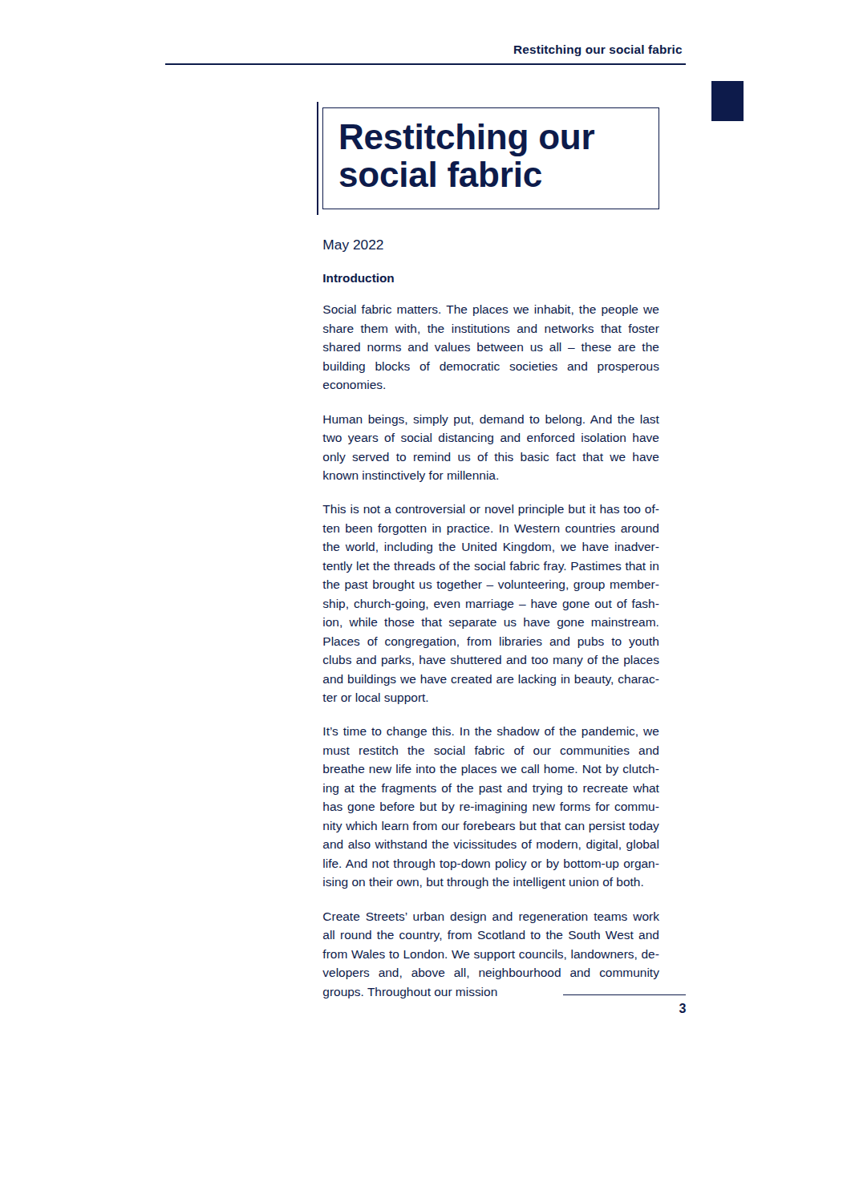Restitching our social fabric
Restitching our
social fabric
May 2022
Introduction
Social fabric matters. The places we inhabit, the people we share them with, the institutions and networks that foster shared norms and values between us all – these are the building blocks of democratic societies and prosperous economies.
Human beings, simply put, demand to belong. And the last two years of social distancing and enforced isolation have only served to remind us of this basic fact that we have known instinctively for millennia.
This is not a controversial or novel principle but it has too often been forgotten in practice. In Western countries around the world, including the United Kingdom, we have inadvertently let the threads of the social fabric fray. Pastimes that in the past brought us together – volunteering, group membership, church-going, even marriage – have gone out of fashion, while those that separate us have gone mainstream. Places of congregation, from libraries and pubs to youth clubs and parks, have shuttered and too many of the places and buildings we have created are lacking in beauty, character or local support.
It’s time to change this. In the shadow of the pandemic, we must restitch the social fabric of our communities and breathe new life into the places we call home. Not by clutching at the fragments of the past and trying to recreate what has gone before but by re-imagining new forms for community which learn from our forebears but that can persist today and also withstand the vicissitudes of modern, digital, global life. And not through top-down policy or by bottom-up organising on their own, but through the intelligent union of both.
Create Streets’ urban design and regeneration teams work all round the country, from Scotland to the South West and from Wales to London. We support councils, landowners, developers and, above all, neighbourhood and community groups. Throughout our mission
3